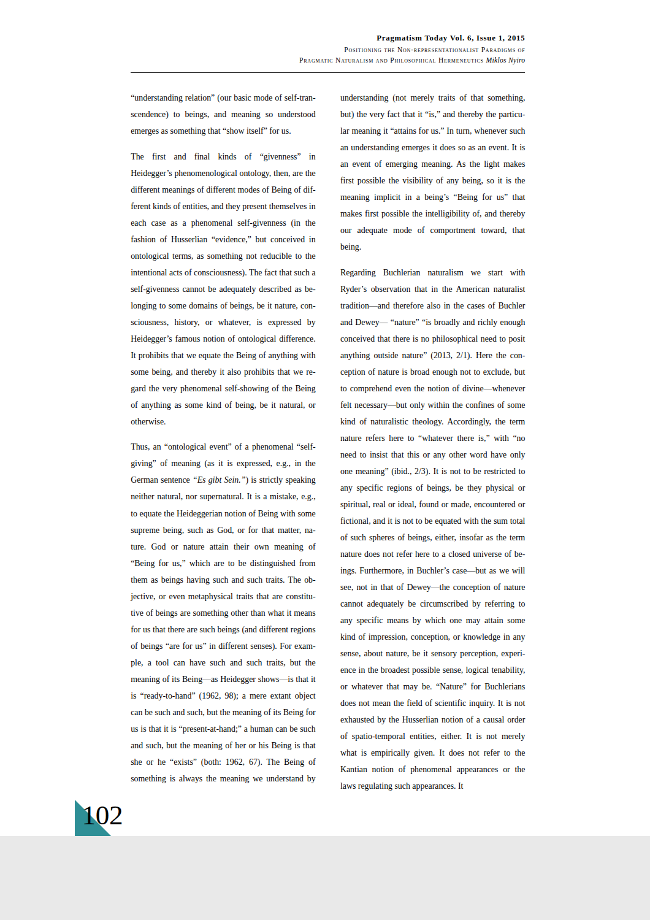Pragmatism Today Vol. 6, Issue 1, 2015
Positioning the Non-representationalist Paradigms of
Pragmatic Naturalism and Philosophical Hermeneutics Miklos Nyiro
“understanding relation” (our basic mode of self-transcendence) to beings, and meaning so understood emerges as something that “show itself” for us.
The first and final kinds of “givenness” in Heidegger’s phenomenological ontology, then, are the different meanings of different modes of Being of different kinds of entities, and they present themselves in each case as a phenomenal self-givenness (in the fashion of Husserlian “evidence,” but conceived in ontological terms, as something not reducible to the intentional acts of consciousness). The fact that such a self-givenness cannot be adequately described as belonging to some domains of beings, be it nature, consciousness, history, or whatever, is expressed by Heidegger’s famous notion of ontological difference. It prohibits that we equate the Being of anything with some being, and thereby it also prohibits that we regard the very phenomenal self-showing of the Being of anything as some kind of being, be it natural, or otherwise.
Thus, an “ontological event” of a phenomenal “self-giving” of meaning (as it is expressed, e.g., in the German sentence “Es gibt Sein.”) is strictly speaking neither natural, nor supernatural. It is a mistake, e.g., to equate the Heideggerian notion of Being with some supreme being, such as God, or for that matter, nature. God or nature attain their own meaning of “Being for us,” which are to be distinguished from them as beings having such and such traits. The objective, or even metaphysical traits that are constitutive of beings are something other than what it means for us that there are such beings (and different regions of beings “are for us” in different senses). For example, a tool can have such and such traits, but the meaning of its Being—as Heidegger shows—is that it is “ready-to-hand” (1962, 98); a mere extant object can be such and such, but the meaning of its Being for us is that it is “present-at-hand;” a human can be such and such, but the meaning of her or his Being is that she or he “exists” (both: 1962, 67). The Being of something is always the meaning we understand by understanding (not merely traits of that something, but) the very fact that it “is,” and thereby the particular meaning it “attains for us.” In turn, whenever such an understanding emerges it does so as an event. It is an event of emerging meaning. As the light makes first possible the visibility of any being, so it is the meaning implicit in a being’s “Being for us” that makes first possible the intelligibility of, and thereby our adequate mode of comportment toward, that being.
Regarding Buchlerian naturalism we start with Ryder’s observation that in the American naturalist tradition—and therefore also in the cases of Buchler and Dewey— “nature” “is broadly and richly enough conceived that there is no philosophical need to posit anything outside nature” (2013, 2/1). Here the conception of nature is broad enough not to exclude, but to comprehend even the notion of divine—whenever felt necessary—but only within the confines of some kind of naturalistic theology. Accordingly, the term nature refers here to “whatever there is,” with “no need to insist that this or any other word have only one meaning” (ibid., 2/3). It is not to be restricted to any specific regions of beings, be they physical or spiritual, real or ideal, found or made, encountered or fictional, and it is not to be equated with the sum total of such spheres of beings, either, insofar as the term nature does not refer here to a closed universe of beings. Furthermore, in Buchler’s case—but as we will see, not in that of Dewey—the conception of nature cannot adequately be circumscribed by referring to any specific means by which one may attain some kind of impression, conception, or knowledge in any sense, about nature, be it sensory perception, experience in the broadest possible sense, logical tenability, or whatever that may be. “Nature” for Buchlerians does not mean the field of scientific inquiry. It is not exhausted by the Husserlian notion of a causal order of spatio-temporal entities, either. It is not merely what is empirically given. It does not refer to the Kantian notion of phenomenal appearances or the laws regulating such appearances. It
102